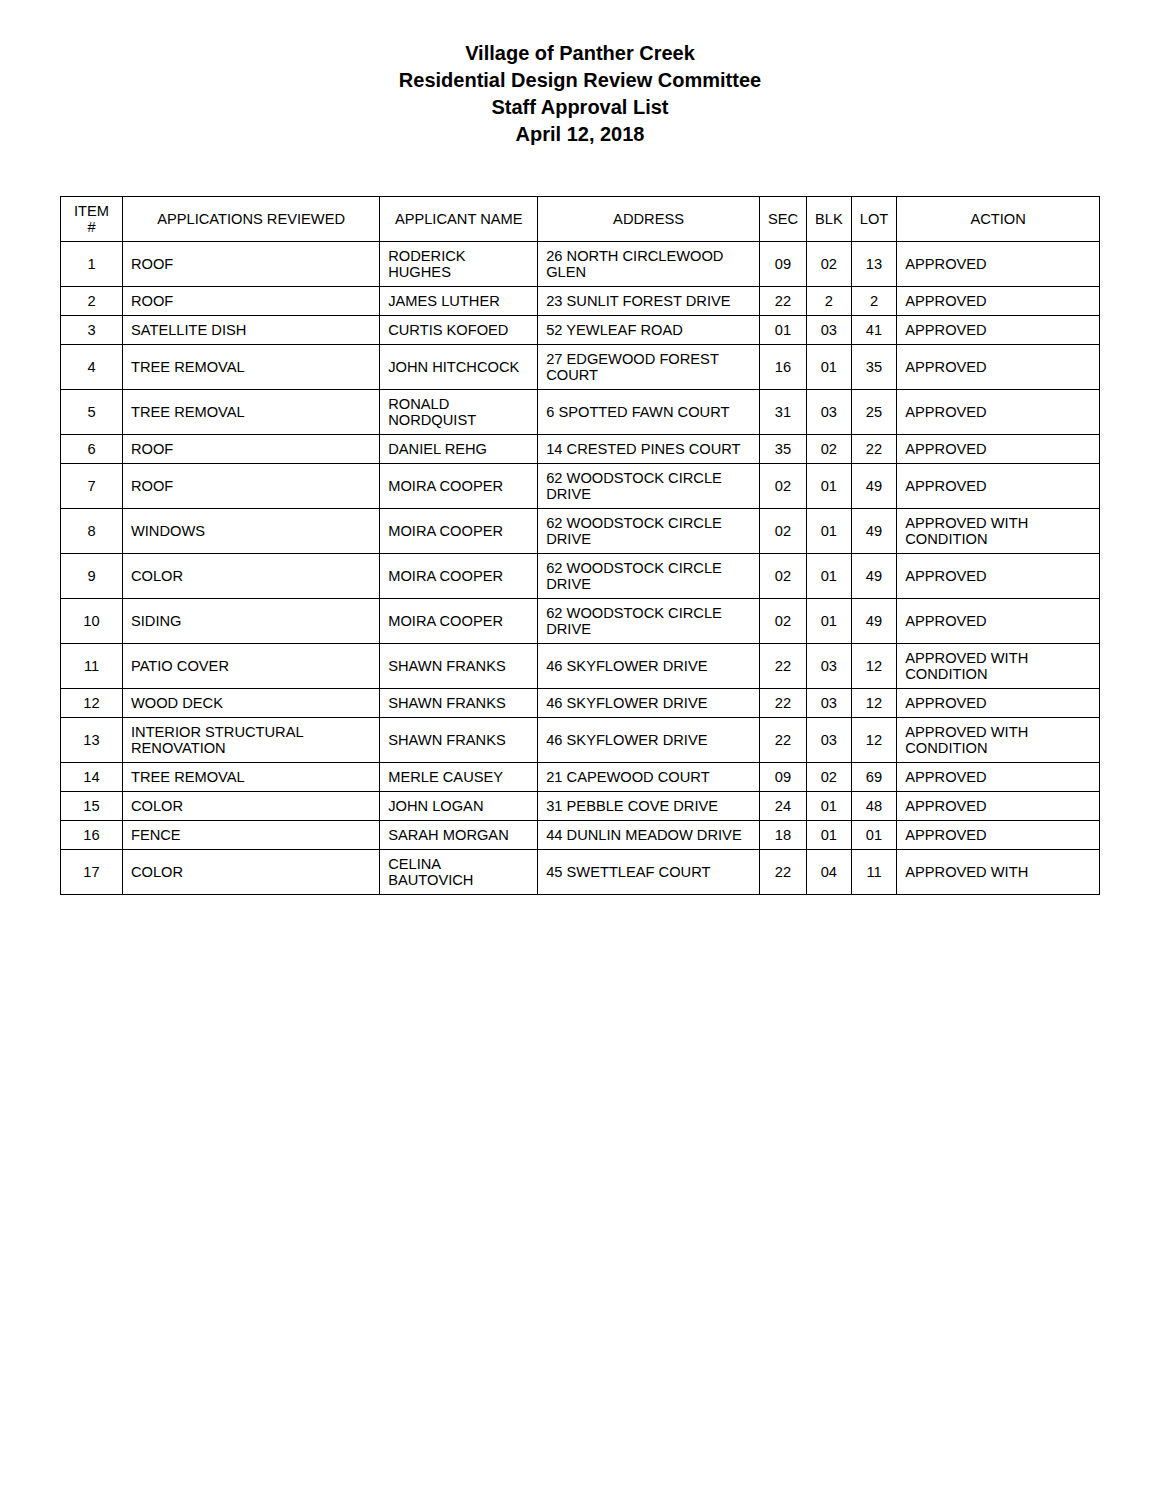Village of Panther Creek
Residential Design Review Committee
Staff Approval List
April 12, 2018
Staff Approval List
| ITEM # | APPLICATIONS REVIEWED | APPLICANT NAME | ADDRESS | SEC | BLK | LOT | ACTION |
| --- | --- | --- | --- | --- | --- | --- | --- |
| 1 | ROOF | RODERICK HUGHES | 26 NORTH CIRCLEWOOD GLEN | 09 | 02 | 13 | APPROVED |
| 2 | ROOF | JAMES LUTHER | 23 SUNLIT FOREST DRIVE | 22 | 2 | 2 | APPROVED |
| 3 | SATELLITE DISH | CURTIS KOFOED | 52 YEWLEAF ROAD | 01 | 03 | 41 | APPROVED |
| 4 | TREE REMOVAL | JOHN HITCHCOCK | 27 EDGEWOOD FOREST COURT | 16 | 01 | 35 | APPROVED |
| 5 | TREE REMOVAL | RONALD NORDQUIST | 6 SPOTTED FAWN COURT | 31 | 03 | 25 | APPROVED |
| 6 | ROOF | DANIEL REHG | 14 CRESTED PINES COURT | 35 | 02 | 22 | APPROVED |
| 7 | ROOF | MOIRA COOPER | 62 WOODSTOCK CIRCLE DRIVE | 02 | 01 | 49 | APPROVED |
| 8 | WINDOWS | MOIRA COOPER | 62 WOODSTOCK CIRCLE DRIVE | 02 | 01 | 49 | APPROVED WITH CONDITION |
| 9 | COLOR | MOIRA COOPER | 62 WOODSTOCK CIRCLE DRIVE | 02 | 01 | 49 | APPROVED |
| 10 | SIDING | MOIRA COOPER | 62 WOODSTOCK CIRCLE DRIVE | 02 | 01 | 49 | APPROVED |
| 11 | PATIO COVER | SHAWN FRANKS | 46 SKYFLOWER DRIVE | 22 | 03 | 12 | APPROVED WITH CONDITION |
| 12 | WOOD DECK | SHAWN FRANKS | 46 SKYFLOWER DRIVE | 22 | 03 | 12 | APPROVED |
| 13 | INTERIOR STRUCTURAL RENOVATION | SHAWN FRANKS | 46 SKYFLOWER DRIVE | 22 | 03 | 12 | APPROVED WITH CONDITION |
| 14 | TREE REMOVAL | MERLE CAUSEY | 21 CAPEWOOD COURT | 09 | 02 | 69 | APPROVED |
| 15 | COLOR | JOHN LOGAN | 31 PEBBLE COVE DRIVE | 24 | 01 | 48 | APPROVED |
| 16 | FENCE | SARAH MORGAN | 44 DUNLIN MEADOW DRIVE | 18 | 01 | 01 | APPROVED |
| 17 | COLOR | CELINA BAUTOVICH | 45 SWETTLEAF COURT | 22 | 04 | 11 | APPROVED WITH |